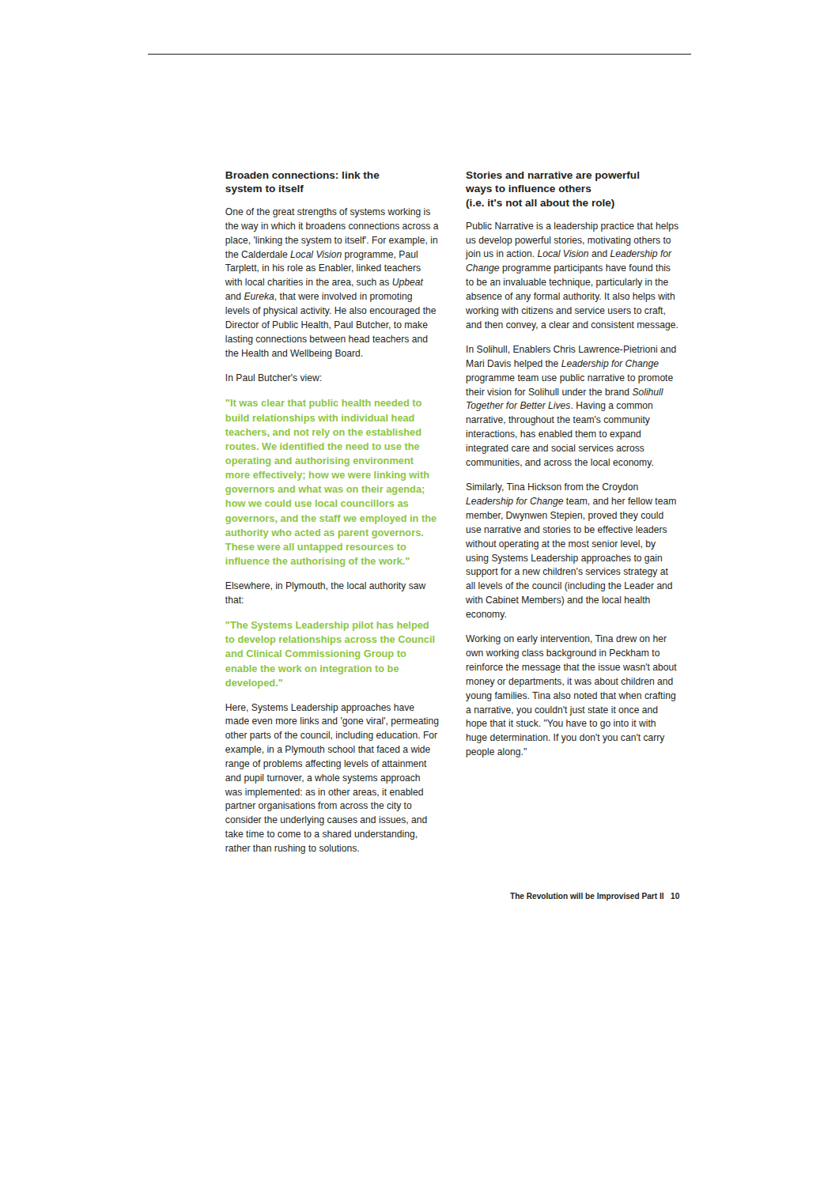Broaden connections: link the
system to itself
One of the great strengths of systems working is the way in which it broadens connections across a place, 'linking the system to itself'. For example, in the Calderdale Local Vision programme, Paul Tarplett, in his role as Enabler, linked teachers with local charities in the area, such as Upbeat and Eureka, that were involved in promoting levels of physical activity. He also encouraged the Director of Public Health, Paul Butcher, to make lasting connections between head teachers and the Health and Wellbeing Board.
In Paul Butcher's view:
"It was clear that public health needed to build relationships with individual head teachers, and not rely on the established routes. We identified the need to use the operating and authorising environment more effectively; how we were linking with governors and what was on their agenda; how we could use local councillors as governors, and the staff we employed in the authority who acted as parent governors. These were all untapped resources to influence the authorising of the work."
Elsewhere, in Plymouth, the local authority saw that:
"The Systems Leadership pilot has helped to develop relationships across the Council and Clinical Commissioning Group to enable the work on integration to be developed."
Here, Systems Leadership approaches have made even more links and 'gone viral', permeating other parts of the council, including education. For example, in a Plymouth school that faced a wide range of problems affecting levels of attainment and pupil turnover, a whole systems approach was implemented: as in other areas, it enabled partner organisations from across the city to consider the underlying causes and issues, and take time to come to a shared understanding, rather than rushing to solutions.
Stories and narrative are powerful
ways to influence others
(i.e. it's not all about the role)
Public Narrative is a leadership practice that helps us develop powerful stories, motivating others to join us in action. Local Vision and Leadership for Change programme participants have found this to be an invaluable technique, particularly in the absence of any formal authority. It also helps with working with citizens and service users to craft, and then convey, a clear and consistent message.
In Solihull, Enablers Chris Lawrence-Pietrioni and Mari Davis helped the Leadership for Change programme team use public narrative to promote their vision for Solihull under the brand Solihull Together for Better Lives. Having a common narrative, throughout the team's community interactions, has enabled them to expand integrated care and social services across communities, and across the local economy.
Similarly, Tina Hickson from the Croydon Leadership for Change team, and her fellow team member, Dwynwen Stepien, proved they could use narrative and stories to be effective leaders without operating at the most senior level, by using Systems Leadership approaches to gain support for a new children's services strategy at all levels of the council (including the Leader and with Cabinet Members) and the local health economy.
Working on early intervention, Tina drew on her own working class background in Peckham to reinforce the message that the issue wasn't about money or departments, it was about children and young families. Tina also noted that when crafting a narrative, you couldn't just state it once and hope that it stuck. "You have to go into it with huge determination. If you don't you can't carry people along."
The Revolution will be Improvised Part II 10